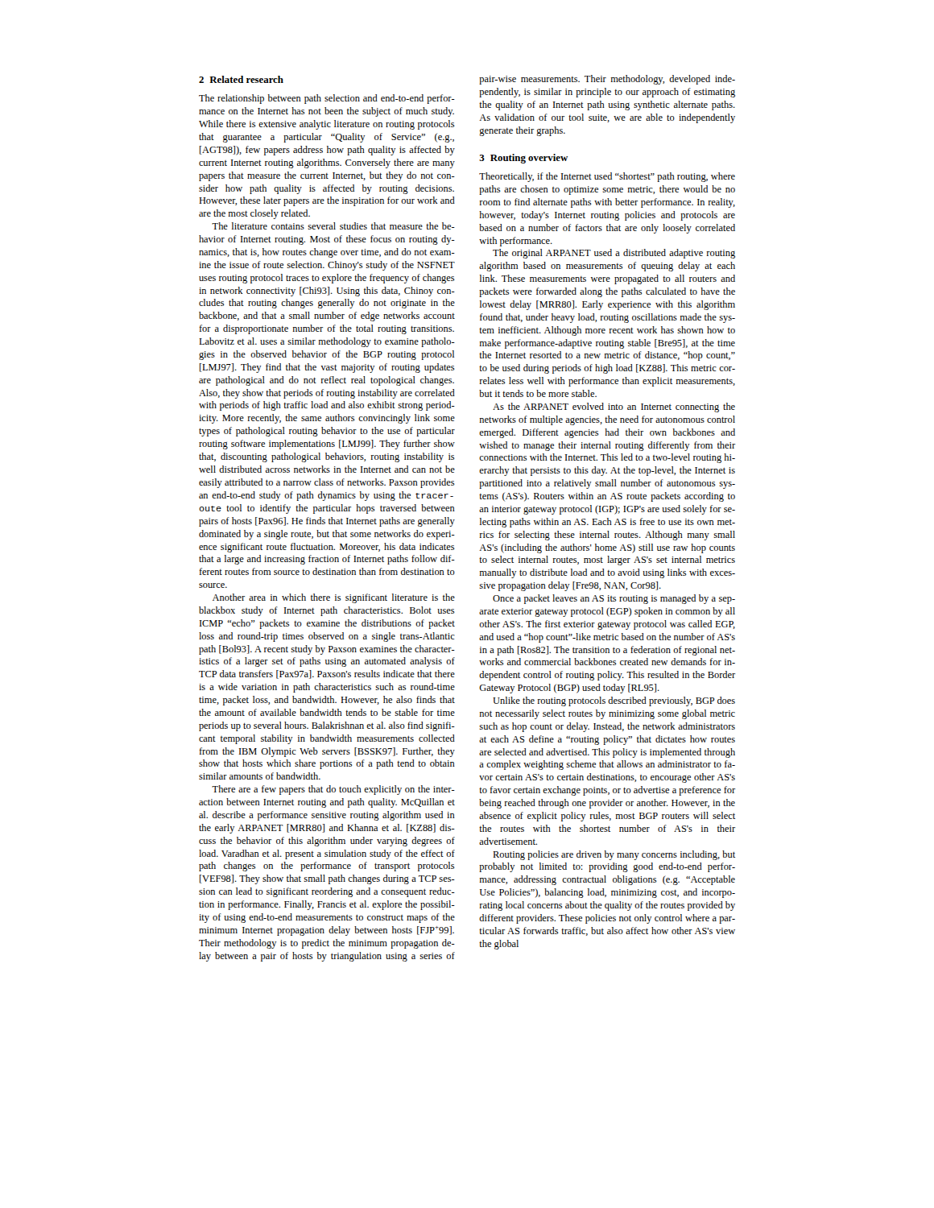2 Related research
The relationship between path selection and end-to-end performance on the Internet has not been the subject of much study. While there is extensive analytic literature on routing protocols that guarantee a particular “Quality of Service” (e.g., [AGT98]), few papers address how path quality is affected by current Internet routing algorithms. Conversely there are many papers that measure the current Internet, but they do not consider how path quality is affected by routing decisions. However, these later papers are the inspiration for our work and are the most closely related.
The literature contains several studies that measure the behavior of Internet routing. Most of these focus on routing dynamics, that is, how routes change over time, and do not examine the issue of route selection. Chinoy's study of the NSFNET uses routing protocol traces to explore the frequency of changes in network connectivity [Chi93]. Using this data, Chinoy concludes that routing changes generally do not originate in the backbone, and that a small number of edge networks account for a disproportionate number of the total routing transitions. Labovitz et al. uses a similar methodology to examine pathologies in the observed behavior of the BGP routing protocol [LMJ97]. They find that the vast majority of routing updates are pathological and do not reflect real topological changes. Also, they show that periods of routing instability are correlated with periods of high traffic load and also exhibit strong periodicity. More recently, the same authors convincingly link some types of pathological routing behavior to the use of particular routing software implementations [LMJ99]. They further show that, discounting pathological behaviors, routing instability is well distributed across networks in the Internet and can not be easily attributed to a narrow class of networks. Paxson provides an end-to-end study of path dynamics by using the traceroute tool to identify the particular hops traversed between pairs of hosts [Pax96]. He finds that Internet paths are generally dominated by a single route, but that some networks do experience significant route fluctuation. Moreover, his data indicates that a large and increasing fraction of Internet paths follow different routes from source to destination than from destination to source.
Another area in which there is significant literature is the blackbox study of Internet path characteristics. Bolot uses ICMP “echo” packets to examine the distributions of packet loss and round-trip times observed on a single trans-Atlantic path [Bol93]. A recent study by Paxson examines the characteristics of a larger set of paths using an automated analysis of TCP data transfers [Pax97a]. Paxson's results indicate that there is a wide variation in path characteristics such as round-time time, packet loss, and bandwidth. However, he also finds that the amount of available bandwidth tends to be stable for time periods up to several hours. Balakrishnan et al. also find significant temporal stability in bandwidth measurements collected from the IBM Olympic Web servers [BSSK97]. Further, they show that hosts which share portions of a path tend to obtain similar amounts of bandwidth.
There are a few papers that do touch explicitly on the interaction between Internet routing and path quality. McQuillan et al. describe a performance sensitive routing algorithm used in the early ARPANET [MRR80] and Khanna et al. [KZ88] discuss the behavior of this algorithm under varying degrees of load. Varadhan et al. present a simulation study of the effect of path changes on the performance of transport protocols [VEF98]. They show that small path changes during a TCP session can lead to significant reordering and a consequent reduction in performance. Finally, Francis et al. explore the possibility of using end-to-end measurements to construct maps of the minimum Internet propagation delay between hosts [FJP+99]. Their methodology is to predict the minimum propagation delay between a pair of hosts by triangulation using a series of pair-wise measurements. Their methodology, developed independently, is similar in principle to our approach of estimating the quality of an Internet path using synthetic alternate paths. As validation of our tool suite, we are able to independently generate their graphs.
3 Routing overview
Theoretically, if the Internet used “shortest” path routing, where paths are chosen to optimize some metric, there would be no room to find alternate paths with better performance. In reality, however, today's Internet routing policies and protocols are based on a number of factors that are only loosely correlated with performance.
The original ARPANET used a distributed adaptive routing algorithm based on measurements of queuing delay at each link. These measurements were propagated to all routers and packets were forwarded along the paths calculated to have the lowest delay [MRR80]. Early experience with this algorithm found that, under heavy load, routing oscillations made the system inefficient. Although more recent work has shown how to make performance-adaptive routing stable [Bre95], at the time the Internet resorted to a new metric of distance, “hop count,” to be used during periods of high load [KZ88]. This metric correlates less well with performance than explicit measurements, but it tends to be more stable.
As the ARPANET evolved into an Internet connecting the networks of multiple agencies, the need for autonomous control emerged. Different agencies had their own backbones and wished to manage their internal routing differently from their connections with the Internet. This led to a two-level routing hierarchy that persists to this day. At the top-level, the Internet is partitioned into a relatively small number of autonomous systems (AS's). Routers within an AS route packets according to an interior gateway protocol (IGP); IGP's are used solely for selecting paths within an AS. Each AS is free to use its own metrics for selecting these internal routes. Although many small AS's (including the authors' home AS) still use raw hop counts to select internal routes, most larger AS's set internal metrics manually to distribute load and to avoid using links with excessive propagation delay [Fre98, NAN, Cor98].
Once a packet leaves an AS its routing is managed by a separate exterior gateway protocol (EGP) spoken in common by all other AS's. The first exterior gateway protocol was called EGP, and used a “hop count”-like metric based on the number of AS's in a path [Ros82]. The transition to a federation of regional networks and commercial backbones created new demands for independent control of routing policy. This resulted in the Border Gateway Protocol (BGP) used today [RL95].
Unlike the routing protocols described previously, BGP does not necessarily select routes by minimizing some global metric such as hop count or delay. Instead, the network administrators at each AS define a “routing policy” that dictates how routes are selected and advertised. This policy is implemented through a complex weighting scheme that allows an administrator to favor certain AS's to certain destinations, to encourage other AS's to favor certain exchange points, or to advertise a preference for being reached through one provider or another. However, in the absence of explicit policy rules, most BGP routers will select the routes with the shortest number of AS's in their advertisement.
Routing policies are driven by many concerns including, but probably not limited to: providing good end-to-end performance, addressing contractual obligations (e.g. “Acceptable Use Policies”), balancing load, minimizing cost, and incorporating local concerns about the quality of the routes provided by different providers. These policies not only control where a particular AS forwards traffic, but also affect how other AS's view the global